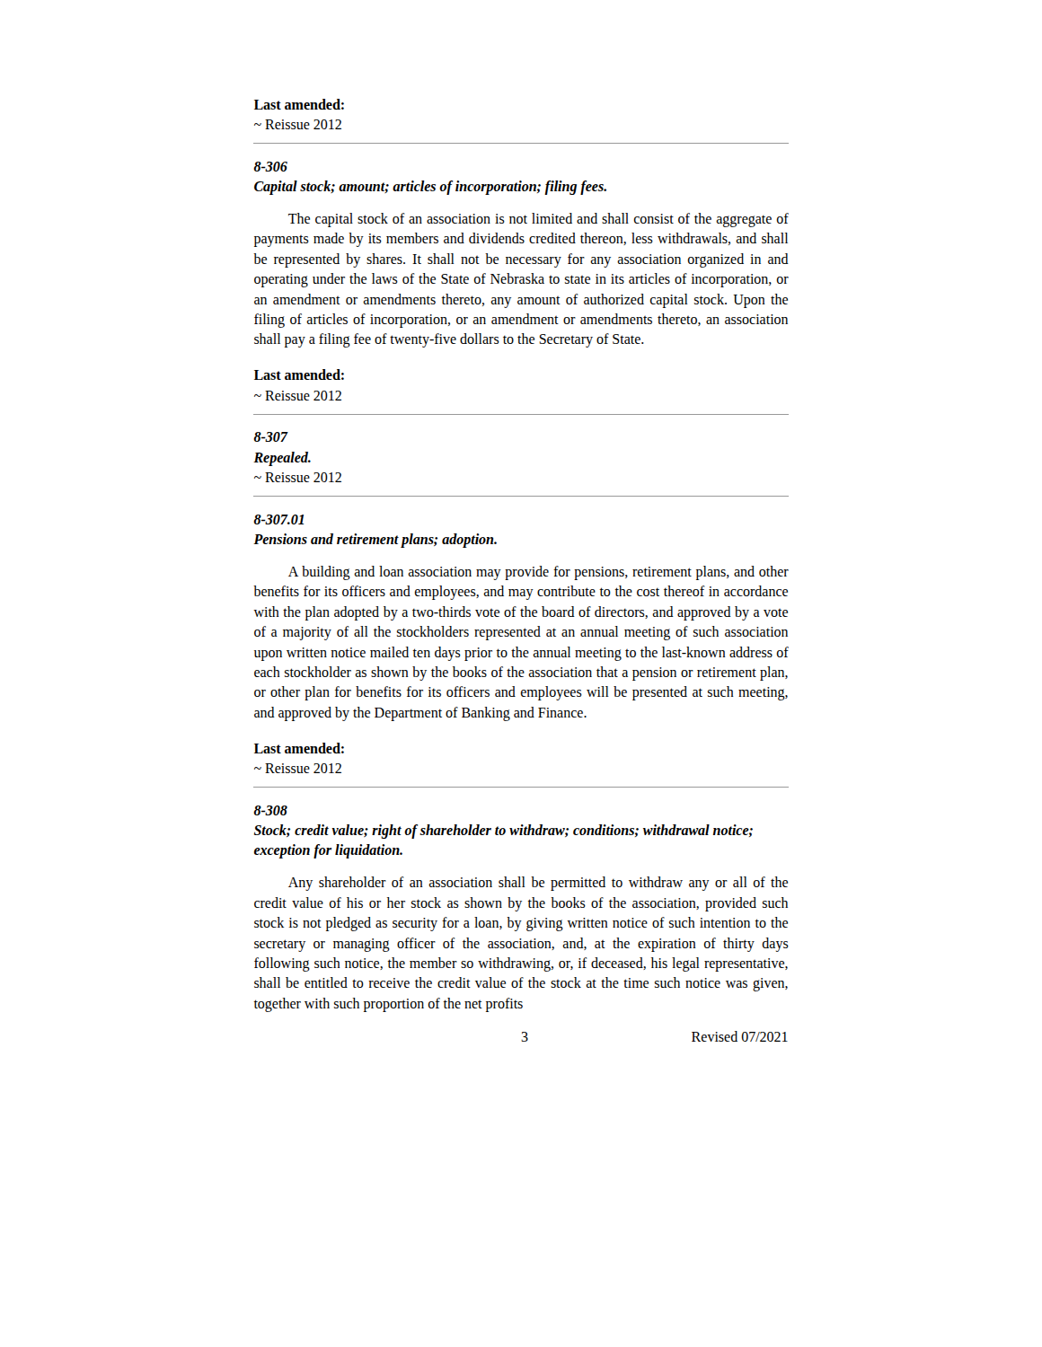Last amended:
~ Reissue 2012
8-306
Capital stock; amount; articles of incorporation; filing fees.
The capital stock of an association is not limited and shall consist of the aggregate of payments made by its members and dividends credited thereon, less withdrawals, and shall be represented by shares. It shall not be necessary for any association organized in and operating under the laws of the State of Nebraska to state in its articles of incorporation, or an amendment or amendments thereto, any amount of authorized capital stock. Upon the filing of articles of incorporation, or an amendment or amendments thereto, an association shall pay a filing fee of twenty-five dollars to the Secretary of State.
Last amended:
~ Reissue 2012
8-307
Repealed.
~ Reissue 2012
8-307.01
Pensions and retirement plans; adoption.
A building and loan association may provide for pensions, retirement plans, and other benefits for its officers and employees, and may contribute to the cost thereof in accordance with the plan adopted by a two-thirds vote of the board of directors, and approved by a vote of a majority of all the stockholders represented at an annual meeting of such association upon written notice mailed ten days prior to the annual meeting to the last-known address of each stockholder as shown by the books of the association that a pension or retirement plan, or other plan for benefits for its officers and employees will be presented at such meeting, and approved by the Department of Banking and Finance.
Last amended:
~ Reissue 2012
8-308
Stock; credit value; right of shareholder to withdraw; conditions; withdrawal notice; exception for liquidation.
Any shareholder of an association shall be permitted to withdraw any or all of the credit value of his or her stock as shown by the books of the association, provided such stock is not pledged as security for a loan, by giving written notice of such intention to the secretary or managing officer of the association, and, at the expiration of thirty days following such notice, the member so withdrawing, or, if deceased, his legal representative, shall be entitled to receive the credit value of the stock at the time such notice was given, together with such proportion of the net profits
3 Revised 07/2021